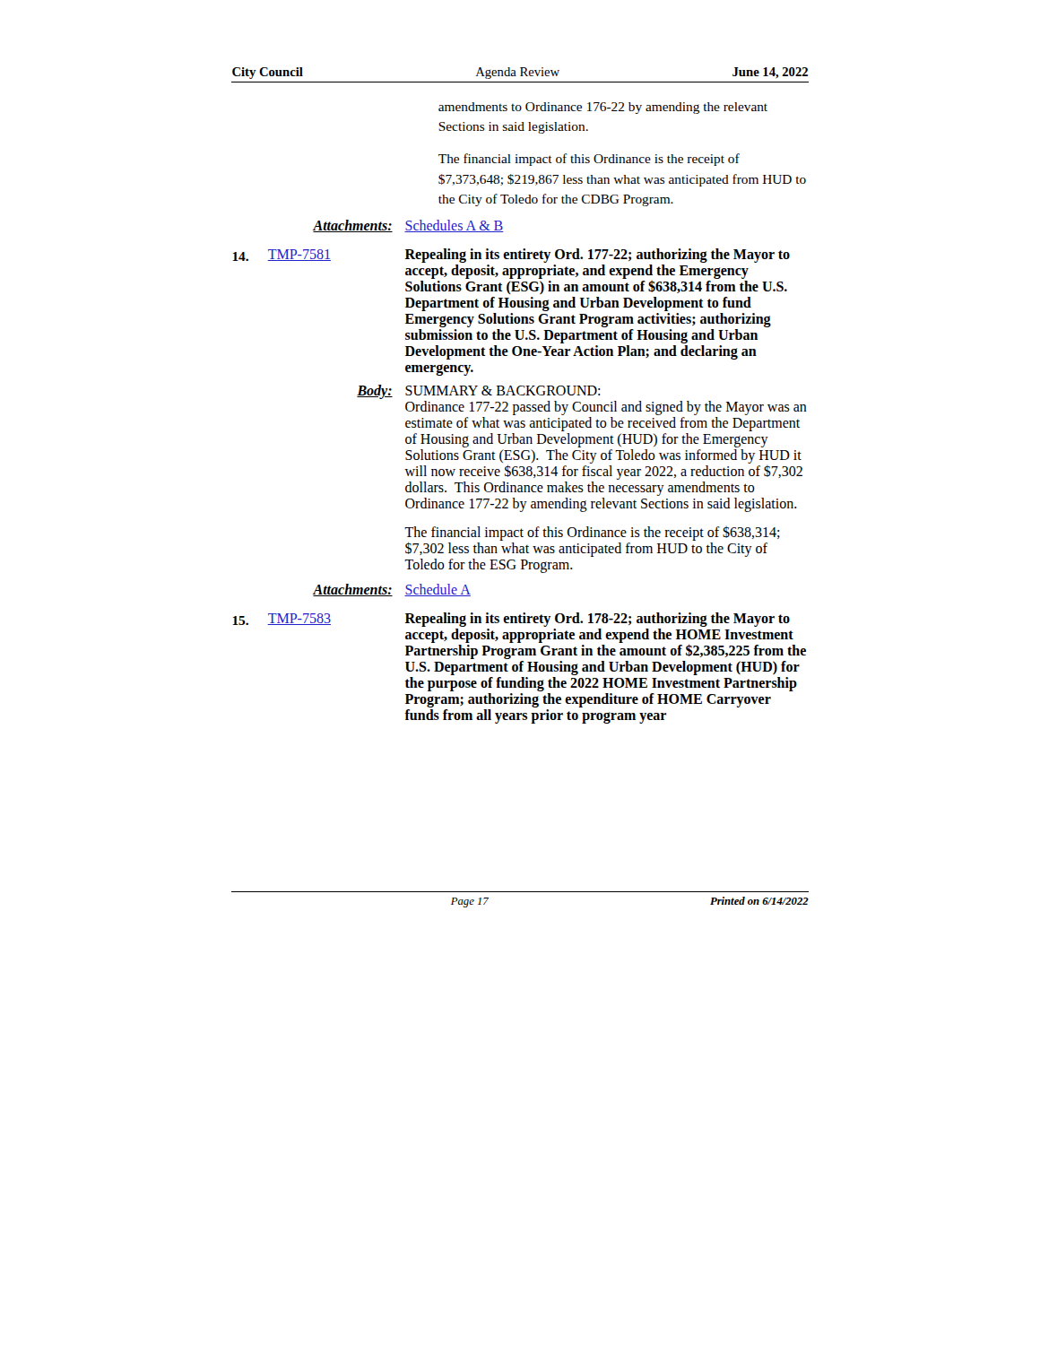City Council
Agenda Review
June 14, 2022
amendments to Ordinance 176-22 by amending the relevant Sections in said legislation.
The financial impact of this Ordinance is the receipt of $7,373,648; $219,867 less than what was anticipated from HUD to the City of Toledo for the CDBG Program.
Attachments:
Schedules A & B
14.
TMP-7581
Repealing in its entirety Ord. 177-22; authorizing the Mayor to accept, deposit, appropriate, and expend the Emergency Solutions Grant (ESG) in an amount of $638,314 from the U.S. Department of Housing and Urban Development to fund Emergency Solutions Grant Program activities; authorizing submission to the U.S. Department of Housing and Urban Development the One-Year Action Plan; and declaring an emergency.
Body:
SUMMARY & BACKGROUND:
Ordinance 177-22 passed by Council and signed by the Mayor was an estimate of what was anticipated to be received from the Department of Housing and Urban Development (HUD) for the Emergency Solutions Grant (ESG). The City of Toledo was informed by HUD it will now receive $638,314 for fiscal year 2022, a reduction of $7,302 dollars. This Ordinance makes the necessary amendments to Ordinance 177-22 by amending relevant Sections in said legislation.
The financial impact of this Ordinance is the receipt of $638,314; $7,302 less than what was anticipated from HUD to the City of Toledo for the ESG Program.
Attachments:
Schedule A
15.
TMP-7583
Repealing in its entirety Ord. 178-22; authorizing the Mayor to accept, deposit, appropriate and expend the HOME Investment Partnership Program Grant in the amount of $2,385,225 from the U.S. Department of Housing and Urban Development (HUD) for the purpose of funding the 2022 HOME Investment Partnership Program; authorizing the expenditure of HOME Carryover funds from all years prior to program year
Page 17
Printed on 6/14/2022